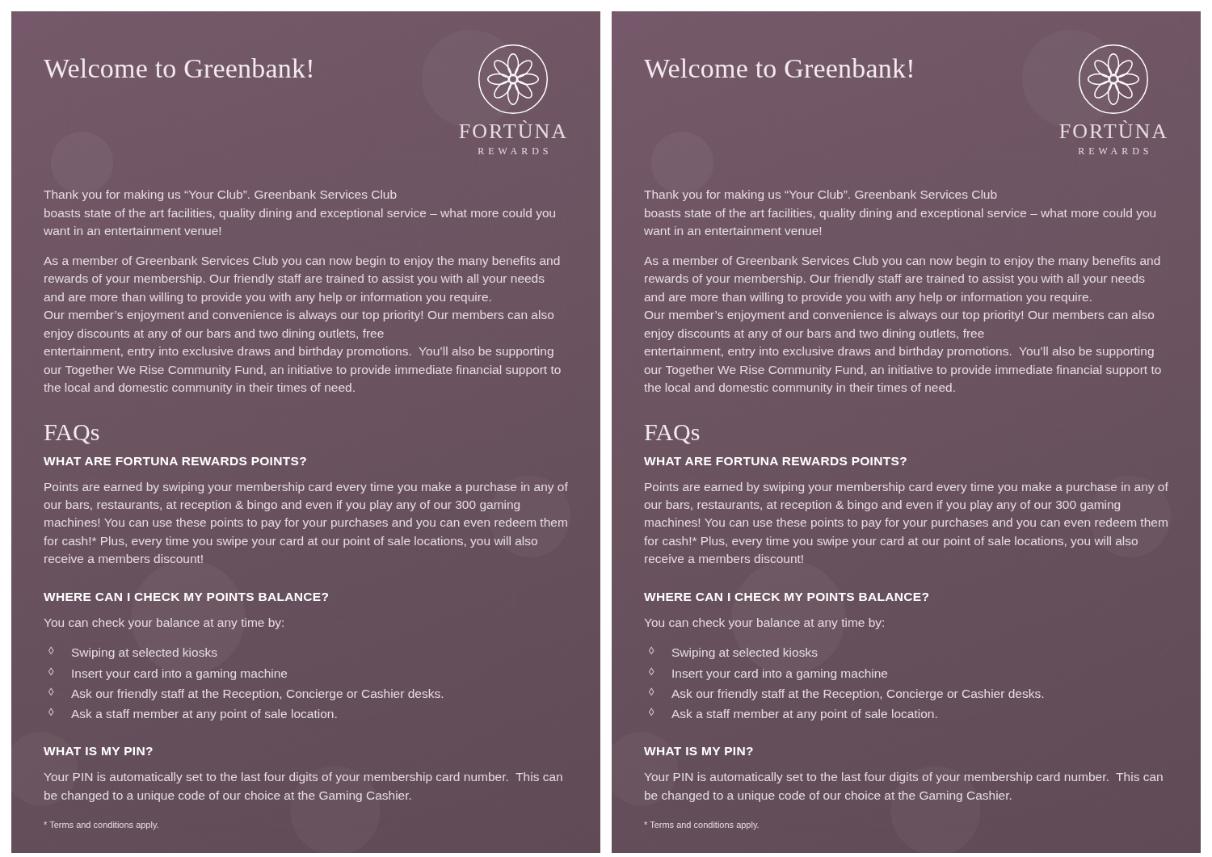Welcome to Greenbank!
FORTÙNA
REWARDS
Thank you for making us “Your Club”. Greenbank Services Club
boasts state of the art facilities, quality dining and exceptional service – what more could you want in an entertainment venue!
As a member of Greenbank Services Club you can now begin to enjoy the many benefits and rewards of your membership. Our friendly staff are trained to assist you with all your needs and are more than willing to provide you with any help or information you require.
Our member’s enjoyment and convenience is always our top priority! Our members can also enjoy discounts at any of our bars and two dining outlets, free
entertainment, entry into exclusive draws and birthday promotions. You’ll also be supporting our Together We Rise Community Fund, an initiative to provide immediate financial support to the local and domestic community in their times of need.
FAQs
What are Fortuna Rewards points?
Points are earned by swiping your membership card every time you make a purchase in any of our bars, restaurants, at reception & bingo and even if you play any of our 300 gaming machines! You can use these points to pay for your purchases and you can even redeem them for cash!* Plus, every time you swipe your card at our point of sale locations, you will also receive a members discount!
Where can I check my points balance?
You can check your balance at any time by:
Swiping at selected kiosks
Insert your card into a gaming machine
Ask our friendly staff at the Reception, Concierge or Cashier desks.
Ask a staff member at any point of sale location.
What is my PIN?
Your PIN is automatically set to the last four digits of your membership card number. This can be changed to a unique code of our choice at the Gaming Cashier.
* Terms and conditions apply.
Welcome to Greenbank!
FORTÙNA
REWARDS
Thank you for making us “Your Club”. Greenbank Services Club
boasts state of the art facilities, quality dining and exceptional service – what more could you want in an entertainment venue!
As a member of Greenbank Services Club you can now begin to enjoy the many benefits and rewards of your membership. Our friendly staff are trained to assist you with all your needs and are more than willing to provide you with any help or information you require.
Our member’s enjoyment and convenience is always our top priority! Our members can also enjoy discounts at any of our bars and two dining outlets, free
entertainment, entry into exclusive draws and birthday promotions. You’ll also be supporting our Together We Rise Community Fund, an initiative to provide immediate financial support to the local and domestic community in their times of need.
FAQs
What are Fortuna Rewards points?
Points are earned by swiping your membership card every time you make a purchase in any of our bars, restaurants, at reception & bingo and even if you play any of our 300 gaming machines! You can use these points to pay for your purchases and you can even redeem them for cash!* Plus, every time you swipe your card at our point of sale locations, you will also receive a members discount!
Where can I check my points balance?
You can check your balance at any time by:
Swiping at selected kiosks
Insert your card into a gaming machine
Ask our friendly staff at the Reception, Concierge or Cashier desks.
Ask a staff member at any point of sale location.
What is my PIN?
Your PIN is automatically set to the last four digits of your membership card number. This can be changed to a unique code of our choice at the Gaming Cashier.
* Terms and conditions apply.